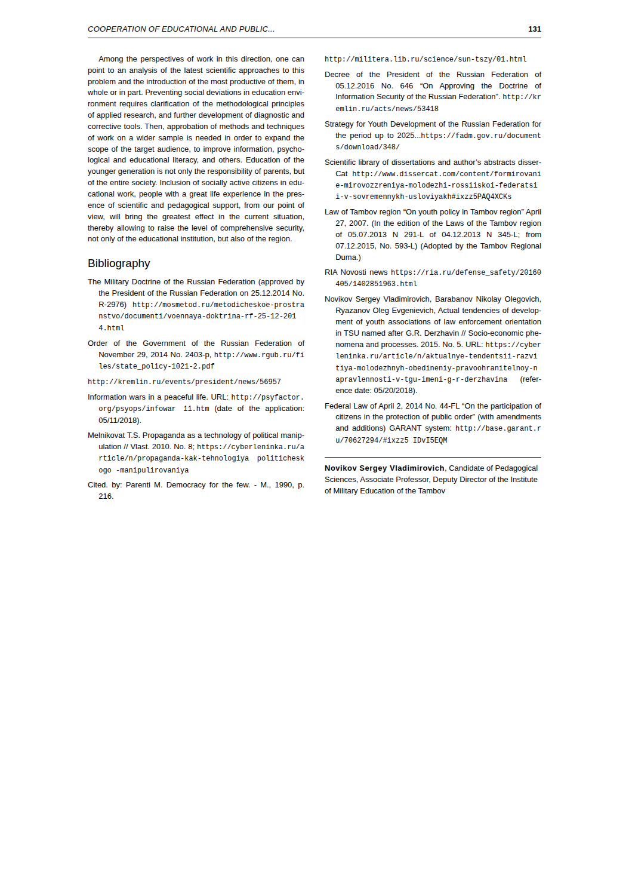Cooperation of educational and public... 131
Among the perspectives of work in this direction, one can point to an analysis of the latest scientific approaches to this problem and the introduction of the most productive of them, in whole or in part. Preventing social deviations in education environment requires clarification of the methodological principles of applied research, and further development of diagnostic and corrective tools. Then, approbation of methods and techniques of work on a wider sample is needed in order to expand the scope of the target audience, to improve information, psychological and educational literacy, and others. Education of the younger generation is not only the responsibility of parents, but of the entire society. Inclusion of socially active citizens in educational work, people with a great life experience in the presence of scientific and pedagogical support, from our point of view, will bring the greatest effect in the current situation, thereby allowing to raise the level of comprehensive security, not only of the educational institution, but also of the region.
Bibliography
The Military Doctrine of the Russian Federation (approved by the President of the Russian Federation on 25.12.2014 No. R-2976) http://mosmetod.ru/metodicheskoe-prostranstvo/documenti/voennaya-doktrina-rf-25-12-2014.html
Order of the Government of the Russian Federation of November 29, 2014 No. 2403-p, http://www.rgub.ru/files/state_policy-1021-2.pdf
http://kremlin.ru/events/president/news/56957
Information wars in a peaceful life. URL: http://psyfactor.org/psyops/infowar 11.htm (date of the application: 05/11/2018).
Melnikovat T.S. Propaganda as a technology of political manipulation // Vlast. 2010. No. 8; https://cyberleninka.ru/article/n/propaganda-kak-tehnologiya politicheskogo -manipulirovaniya
Cited. by: Parenti M. Democracy for the few. - M., 1990, p. 216.
http://militera.lib.ru/science/sun-tszy/01.html
Decree of the President of the Russian Federation of 05.12.2016 No. 646 “On Approving the Doctrine of Information Security of the Russian Federation”. http://kremlin.ru/acts/news/53418
Strategy for Youth Development of the Russian Federation for the period up to 2025...https://fadm.gov.ru/documents/download/348/
Scientific library of dissertations and author’s abstracts disserCat http://www.dissercat.com/content/formirovanie-mirovozzreniya-molodezhi-rossiiskoi-federatsii-v-sovremennykh-usloviyakh#ixzz5PAQ4XCKs
Law of Tambov region “On youth policy in Tambov region” April 27, 2007. (In the edition of the Laws of the Tambov region of 05.07.2013 N 291-L of 04.12.2013 N 345-L; from 07.12.2015, No. 593-L) (Adopted by the Tambov Regional Duma.)
RIA Novosti news https://ria.ru/defense_safety/20160405/1402851963.html
Novikov Sergey Vladimirovich, Barabanov Nikolay Olegovich, Ryazanov Oleg Evgenievich, Actual tendencies of development of youth associations of law enforcement orientation in TSU named after G.R. Derzhavin // Socio-economic phenomena and processes. 2015. No. 5. URL: https://cyberleninka.ru/article/n/aktualnye-tendentsii-razvitiya-molodezhnyh-obedineniy-pravoohranitelnoy-napravlennosti-v-tgu-imeni-g-r-derzhavina (reference date: 05/20/2018).
Federal Law of April 2, 2014 No. 44-FL “On the participation of citizens in the protection of public order” (with amendments and additions) GARANT system: http://base.garant.ru/70627294/#ixzz5 IDvI5EQM
Novikov Sergey Vladimirovich, Candidate of Pedagogical Sciences, Associate Professor, Deputy Director of the Institute of Military Education of the Tambov